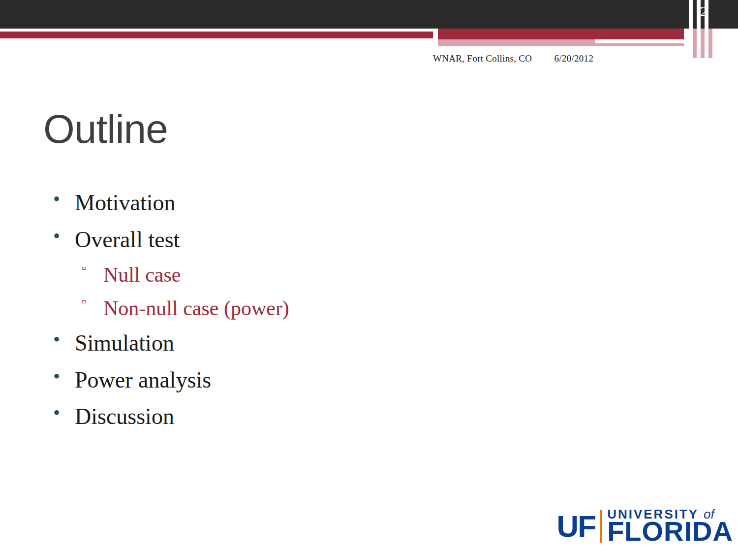2
WNAR, Fort Collins, CO 6/20/2012
Outline
Motivation
Overall test
Null case
Non-null case (power)
Simulation
Power analysis
Discussion
UF
UNIVERSITY of
FLORIDA